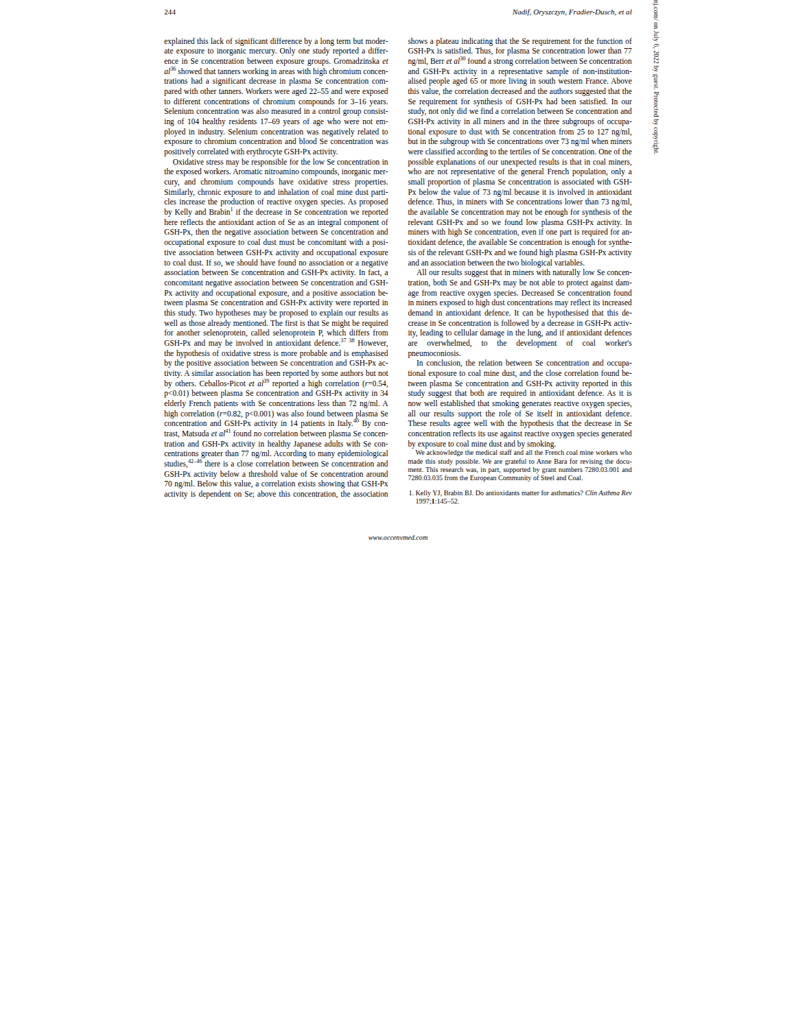244 Nadif, Oryszczyn, Fradier-Dusch, et al
Occup Environ Med: first published as 10.1136/oem.58.4.239 on 1 April 2001. Downloaded from http://oem.bmj.com/ on July 6, 2022 by guest. Protected by copyright.
explained this lack of significant difference by a long term but moderate exposure to inorganic mercury. Only one study reported a difference in Se concentration between exposure groups. Gromadzinska et al36 showed that tanners working in areas with high chromium concentrations had a significant decrease in plasma Se concentration compared with other tanners. Workers were aged 22–55 and were exposed to different concentrations of chromium compounds for 3–16 years. Selenium concentration was also measured in a control group consisting of 104 healthy residents 17–69 years of age who were not employed in industry. Selenium concentration was negatively related to exposure to chromium concentration and blood Se concentration was positively correlated with erythrocyte GSH-Px activity.
Oxidative stress may be responsible for the low Se concentration in the exposed workers. Aromatic nitroamino compounds, inorganic mercury, and chromium compounds have oxidative stress properties. Similarly, chronic exposure to and inhalation of coal mine dust particles increase the production of reactive oxygen species. As proposed by Kelly and Brabin1 if the decrease in Se concentration we reported here reflects the antioxidant action of Se as an integral component of GSH-Px, then the negative association between Se concentration and occupational exposure to coal dust must be concomitant with a positive association between GSH-Px activity and occupational exposure to coal dust. If so, we should have found no association or a negative association between Se concentration and GSH-Px activity. In fact, a concomitant negative association between Se concentration and GSH-Px activity and occupational exposure, and a positive association between plasma Se concentration and GSH-Px activity were reported in this study. Two hypotheses may be proposed to explain our results as well as those already mentioned. The first is that Se might be required for another selenoprotein, called selenoprotein P, which differs from GSH-Px and may be involved in antioxidant defence.37 38 However, the hypothesis of oxidative stress is more probable and is emphasised by the positive association between Se concentration and GSH-Px activity. A similar association has been reported by some authors but not by others. Ceballos-Picot et al39 reported a high correlation (r=0.54, p<0.01) between plasma Se concentration and GSH-Px activity in 34 elderly French patients with Se concentrations less than 72 ng/ml. A high correlation (r=0.82, p<0.001) was also found between plasma Se concentration and GSH-Px activity in 14 patients in Italy.40 By contrast, Matsuda et al41 found no correlation between plasma Se concentration and GSH-Px activity in healthy Japanese adults with Se concentrations greater than 77 ng/ml. According to many epidemiological studies,42–46 there is a close correlation between Se concentration and GSH-Px activity below a threshold value of Se concentration around 70 ng/ml. Below this value, a correlation exists showing that GSH-Px activity is dependent on Se; above this concentration, the association shows a plateau indicating that the Se requirement for the function of GSH-Px is satisfied. Thus, for plasma Se concentration lower than 77 ng/ml, Berr et al30 found a strong correlation between Se concentration and GSH-Px activity in a representative sample of non-institutionalised people aged 65 or more living in south western France. Above this value, the correlation decreased and the authors suggested that the Se requirement for synthesis of GSH-Px had been satisfied. In our study, not only did we find a correlation between Se concentration and GSH-Px activity in all miners and in the three subgroups of occupational exposure to dust with Se concentration from 25 to 127 ng/ml, but in the subgroup with Se concentrations over 73 ng/ml when miners were classified according to the tertiles of Se concentration. One of the possible explanations of our unexpected results is that in coal miners, who are not representative of the general French population, only a small proportion of plasma Se concentration is associated with GSH-Px below the value of 73 ng/ml because it is involved in antioxidant defence. Thus, in miners with Se concentrations lower than 73 ng/ml, the available Se concentration may not be enough for synthesis of the relevant GSH-Px and so we found low plasma GSH-Px activity. In miners with high Se concentration, even if one part is required for antioxidant defence, the available Se concentration is enough for synthesis of the relevant GSH-Px and we found high plasma GSH-Px activity and an association between the two biological variables.
All our results suggest that in miners with naturally low Se concentration, both Se and GSH-Px may be not able to protect against damage from reactive oxygen species. Decreased Se concentration found in miners exposed to high dust concentrations may reflect its increased demand in antioxidant defence. It can be hypothesised that this decrease in Se concentration is followed by a decrease in GSH-Px activity, leading to cellular damage in the lung, and if antioxidant defences are overwhelmed, to the development of coal worker's pneumoconiosis.
In conclusion, the relation between Se concentration and occupational exposure to coal mine dust, and the close correlation found between plasma Se concentration and GSH-Px activity reported in this study suggest that both are required in antioxidant defence. As it is now well established that smoking generates reactive oxygen species, all our results support the role of Se itself in antioxidant defence. These results agree well with the hypothesis that the decrease in Se concentration reflects its use against reactive oxygen species generated by exposure to coal mine dust and by smoking.
We acknowledge the medical staff and all the French coal mine workers who made this study possible. We are grateful to Anne Bara for revising the document. This research was, in part, supported by grant numbers 7280.03.001 and 7280.03.035 from the European Community of Steel and Coal.
Kelly YJ, Brabin BJ. Do antioxidants matter for asthmatics? Clin Asthma Rev 1997;1:145–52.
www.occenvmed.com